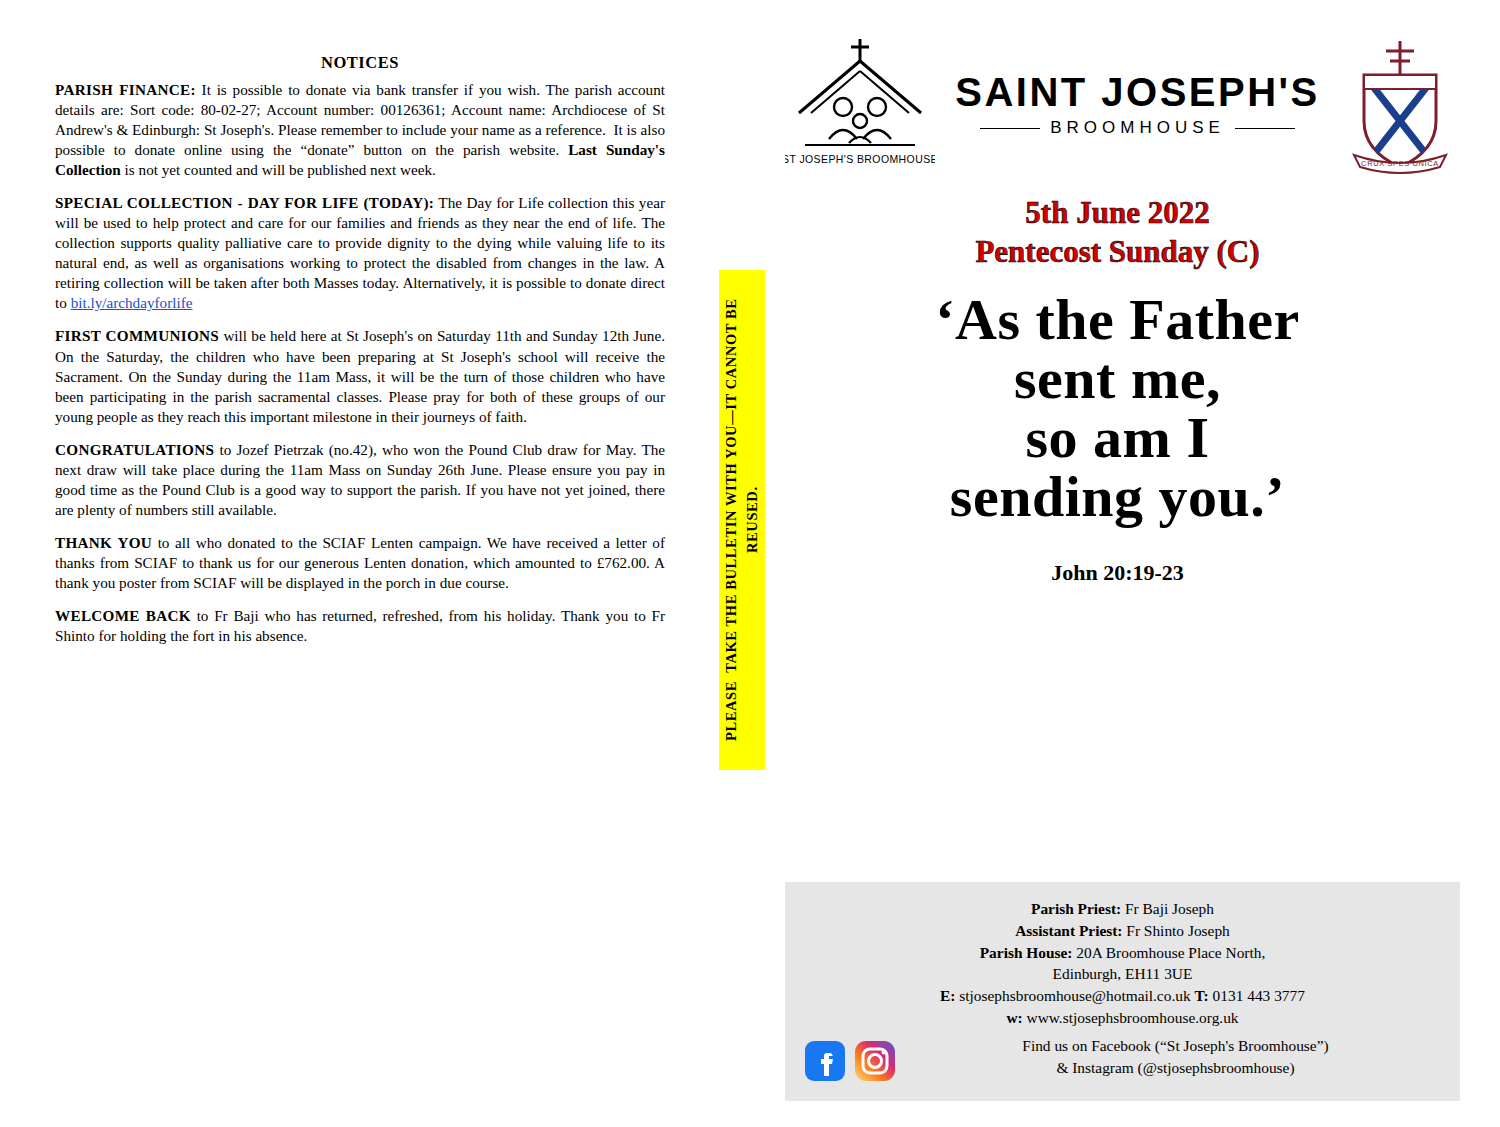NOTICES
PARISH FINANCE: It is possible to donate via bank transfer if you wish. The parish account details are: Sort code: 80-02-27; Account number: 00126361; Account name: Archdiocese of St Andrew's & Edinburgh: St Joseph's. Please remember to include your name as a reference. It is also possible to donate online using the “donate” button on the parish website. Last Sunday's Collection is not yet counted and will be published next week.
SPECIAL COLLECTION - DAY FOR LIFE (TODAY): The Day for Life collection this year will be used to help protect and care for our families and friends as they near the end of life. The collection supports quality palliative care to provide dignity to the dying while valuing life to its natural end, as well as organisations working to protect the disabled from changes in the law. A retiring collection will be taken after both Masses today. Alternatively, it is possible to donate direct to bit.ly/archdayforlife
FIRST COMMUNIONS will be held here at St Joseph's on Saturday 11th and Sunday 12th June. On the Saturday, the children who have been preparing at St Joseph's school will receive the Sacrament. On the Sunday during the 11am Mass, it will be the turn of those children who have been participating in the parish sacramental classes. Please pray for both of these groups of our young people as they reach this important milestone in their journeys of faith.
CONGRATULATIONS to Jozef Pietrzak (no.42), who won the Pound Club draw for May. The next draw will take place during the 11am Mass on Sunday 26th June. Please ensure you pay in good time as the Pound Club is a good way to support the parish. If you have not yet joined, there are plenty of numbers still available.
THANK YOU to all who donated to the SCIAF Lenten campaign. We have received a letter of thanks from SCIAF to thank us for our generous Lenten donation, which amounted to £762.00. A thank you poster from SCIAF will be displayed in the porch in due course.
WELCOME BACK to Fr Baji who has returned, refreshed, from his holiday. Thank you to Fr Shinto for holding the fort in his absence.
PLEASE TAKE THE BULLETIN WITH YOU—IT CANNOT BE REUSED.
ST JOSEPH'S BROOMHOUSE
SAINT JOSEPH'S
BROOMHOUSE
CRUX SPES UNICA
5th June 2022
Pentecost Sunday (C)
‘As the Father
sent me,
so am I
sending you.’
John 20:19-23
Parish Priest: Fr Baji Joseph
Assistant Priest: Fr Shinto Joseph
Parish House: 20A Broomhouse Place North,
Edinburgh, EH11 3UE
E: stjosephsbroomhouse@hotmail.co.uk T: 0131 443 3777
w: www.stjosephsbroomhouse.org.uk
Find us on Facebook (“St Joseph's Broomhouse”)
& Instagram (@stjosephsbroomhouse)